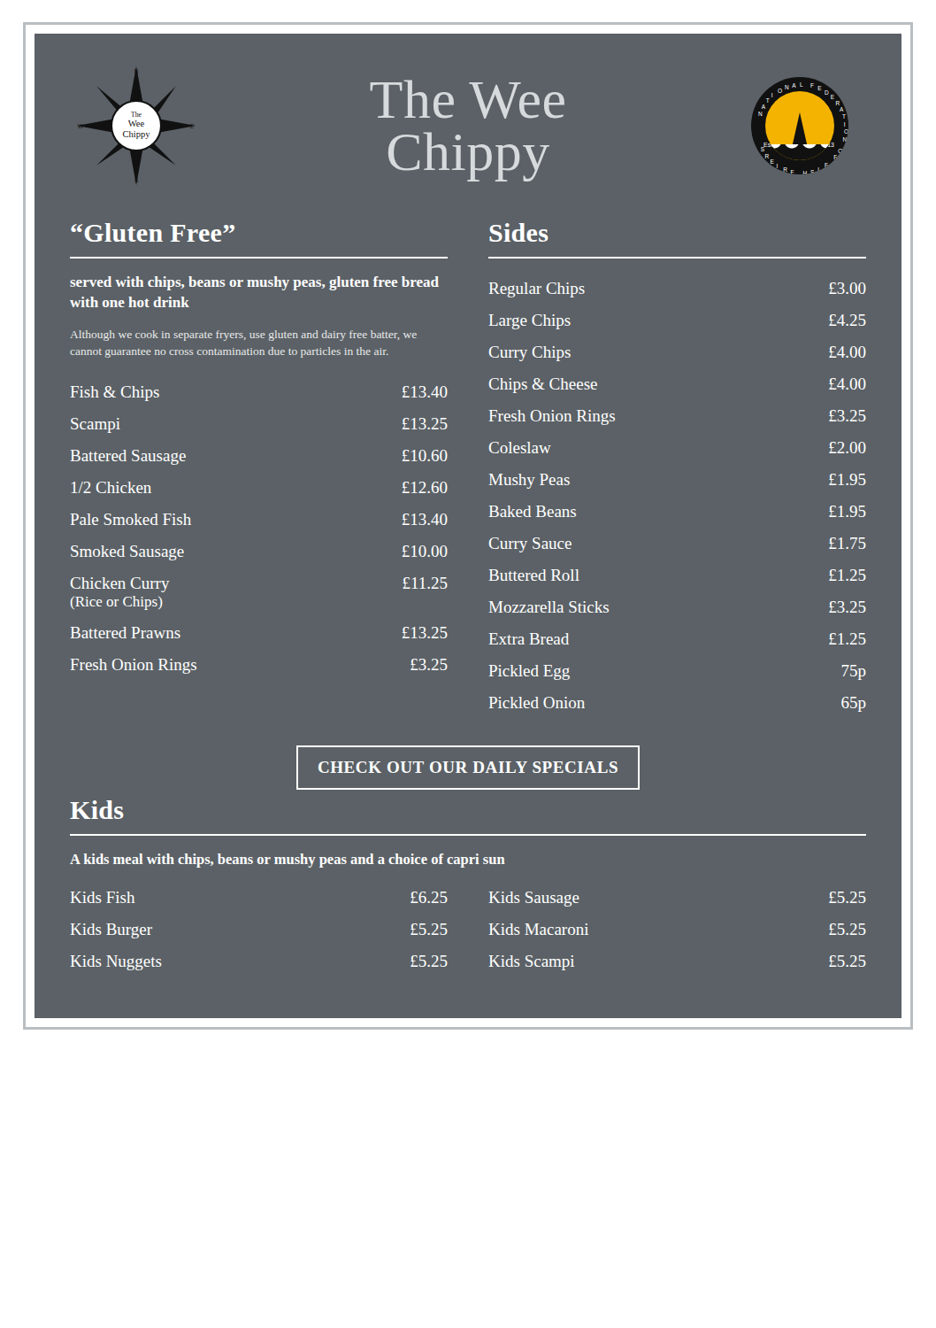The Wee Chippy N S W E
The Wee
Chippy
N A T I O N A L F E D E R A T I O N O F F I S H F R I E R S
Est.
1913
“Gluten Free”
served with chips, beans or mushy peas, gluten free bread with one hot drink
Although we cook in separate fryers, use gluten and dairy free batter, we cannot guarantee no cross contamination due to particles in the air.
Fish & Chips£13.40
Scampi£13.25
Battered Sausage£10.60
1/2 Chicken£12.60
Pale Smoked Fish£13.40
Smoked Sausage£10.00
Chicken Curry(Rice or Chips)£11.25
Battered Prawns£13.25
Fresh Onion Rings£3.25
Sides
Regular Chips£3.00
Large Chips£4.25
Curry Chips£4.00
Chips & Cheese£4.00
Fresh Onion Rings£3.25
Coleslaw£2.00
Mushy Peas£1.95
Baked Beans£1.95
Curry Sauce£1.75
Buttered Roll£1.25
Mozzarella Sticks£3.25
Extra Bread£1.25
Pickled Egg 75p
Pickled Onion 65p
CHECK OUT OUR DAILY SPECIALS
Kids
A kids meal with chips, beans or mushy peas and a choice of capri sun
Kids Fish£6.25
Kids Burger£5.25
Kids Nuggets£5.25
Kids Sausage£5.25
Kids Macaroni£5.25
Kids Scampi£5.25